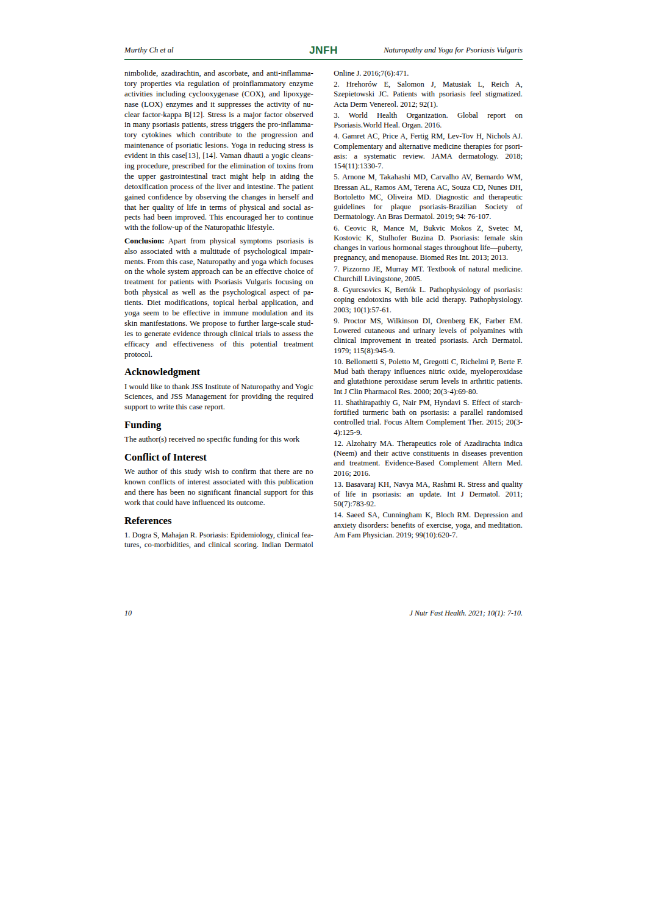Murthy Ch et al
JNFH
Naturopathy and Yoga for Psoriasis Vulgaris
nimbolide, azadirachtin, and ascorbate, and anti-inflammatory properties via regulation of proinflammatory enzyme activities including cyclooxygenase (COX), and lipoxygenase (LOX) enzymes and it suppresses the activity of nuclear factor-kappa B[12]. Stress is a major factor observed in many psoriasis patients, stress triggers the pro-inflammatory cytokines which contribute to the progression and maintenance of psoriatic lesions. Yoga in reducing stress is evident in this case[13], [14]. Vaman dhauti a yogic cleansing procedure, prescribed for the elimination of toxins from the upper gastrointestinal tract might help in aiding the detoxification process of the liver and intestine. The patient gained confidence by observing the changes in herself and that her quality of life in terms of physical and social aspects had been improved. This encouraged her to continue with the follow-up of the Naturopathic lifestyle.
Conclusion: Apart from physical symptoms psoriasis is also associated with a multitude of psychological impairments. From this case, Naturopathy and yoga which focuses on the whole system approach can be an effective choice of treatment for patients with Psoriasis Vulgaris focusing on both physical as well as the psychological aspect of patients. Diet modifications, topical herbal application, and yoga seem to be effective in immune modulation and its skin manifestations. We propose to further large-scale studies to generate evidence through clinical trials to assess the efficacy and effectiveness of this potential treatment protocol.
Acknowledgment
I would like to thank JSS Institute of Naturopathy and Yogic Sciences, and JSS Management for providing the required support to write this case report.
Funding
The author(s) received no specific funding for this work
Conflict of Interest
We author of this study wish to confirm that there are no known conflicts of interest associated with this publication and there has been no significant financial support for this work that could have influenced its outcome.
References
1. Dogra S, Mahajan R. Psoriasis: Epidemiology, clinical features, co-morbidities, and clinical scoring. Indian Dermatol Online J. 2016;7(6):471.
2. Hrehorów E, Salomon J, Matusiak L, Reich A, Szepietowski JC. Patients with psoriasis feel stigmatized. Acta Derm Venereol. 2012; 92(1).
3. World Health Organization. Global report on Psoriasis.World Heal. Organ. 2016.
4. Gamret AC, Price A, Fertig RM, Lev-Tov H, Nichols AJ. Complementary and alternative medicine therapies for psoriasis: a systematic review. JAMA dermatology. 2018; 154(11):1330-7.
5. Arnone M, Takahashi MD, Carvalho AV, Bernardo WM, Bressan AL, Ramos AM, Terena AC, Souza CD, Nunes DH, Bortoletto MC, Oliveira MD. Diagnostic and therapeutic guidelines for plaque psoriasis-Brazilian Society of Dermatology. An Bras Dermatol. 2019; 94: 76-107.
6. Ceovic R, Mance M, Bukvic Mokos Z, Svetec M, Kostovic K, Stulhofer Buzina D. Psoriasis: female skin changes in various hormonal stages throughout life—puberty, pregnancy, and menopause. Biomed Res Int. 2013; 2013.
7. Pizzorno JE, Murray MT. Textbook of natural medicine. Churchill Livingstone, 2005.
8. Gyurcsovics K, Bertók L. Pathophysiology of psoriasis: coping endotoxins with bile acid therapy. Pathophysiology. 2003; 10(1):57-61.
9. Proctor MS, Wilkinson DI, Orenberg EK, Farber EM. Lowered cutaneous and urinary levels of polyamines with clinical improvement in treated psoriasis. Arch Dermatol. 1979; 115(8):945-9.
10. Bellometti S, Poletto M, Gregotti C, Richelmi P, Berte F. Mud bath therapy influences nitric oxide, myeloperoxidase and glutathione peroxidase serum levels in arthritic patients. Int J Clin Pharmacol Res. 2000; 20(3-4):69-80.
11. Shathirapathiy G, Nair PM, Hyndavi S. Effect of starch-fortified turmeric bath on psoriasis: a parallel randomised controlled trial. Focus Altern Complement Ther. 2015; 20(3-4):125-9.
12. Alzohairy MA. Therapeutics role of Azadirachta indica (Neem) and their active constituents in diseases prevention and treatment. Evidence-Based Complement Altern Med. 2016; 2016.
13. Basavaraj KH, Navya MA, Rashmi R. Stress and quality of life in psoriasis: an update. Int J Dermatol. 2011; 50(7):783-92.
14. Saeed SA, Cunningham K, Bloch RM. Depression and anxiety disorders: benefits of exercise, yoga, and meditation. Am Fam Physician. 2019; 99(10):620-7.
10
J Nutr Fast Health. 2021; 10(1): 7-10.